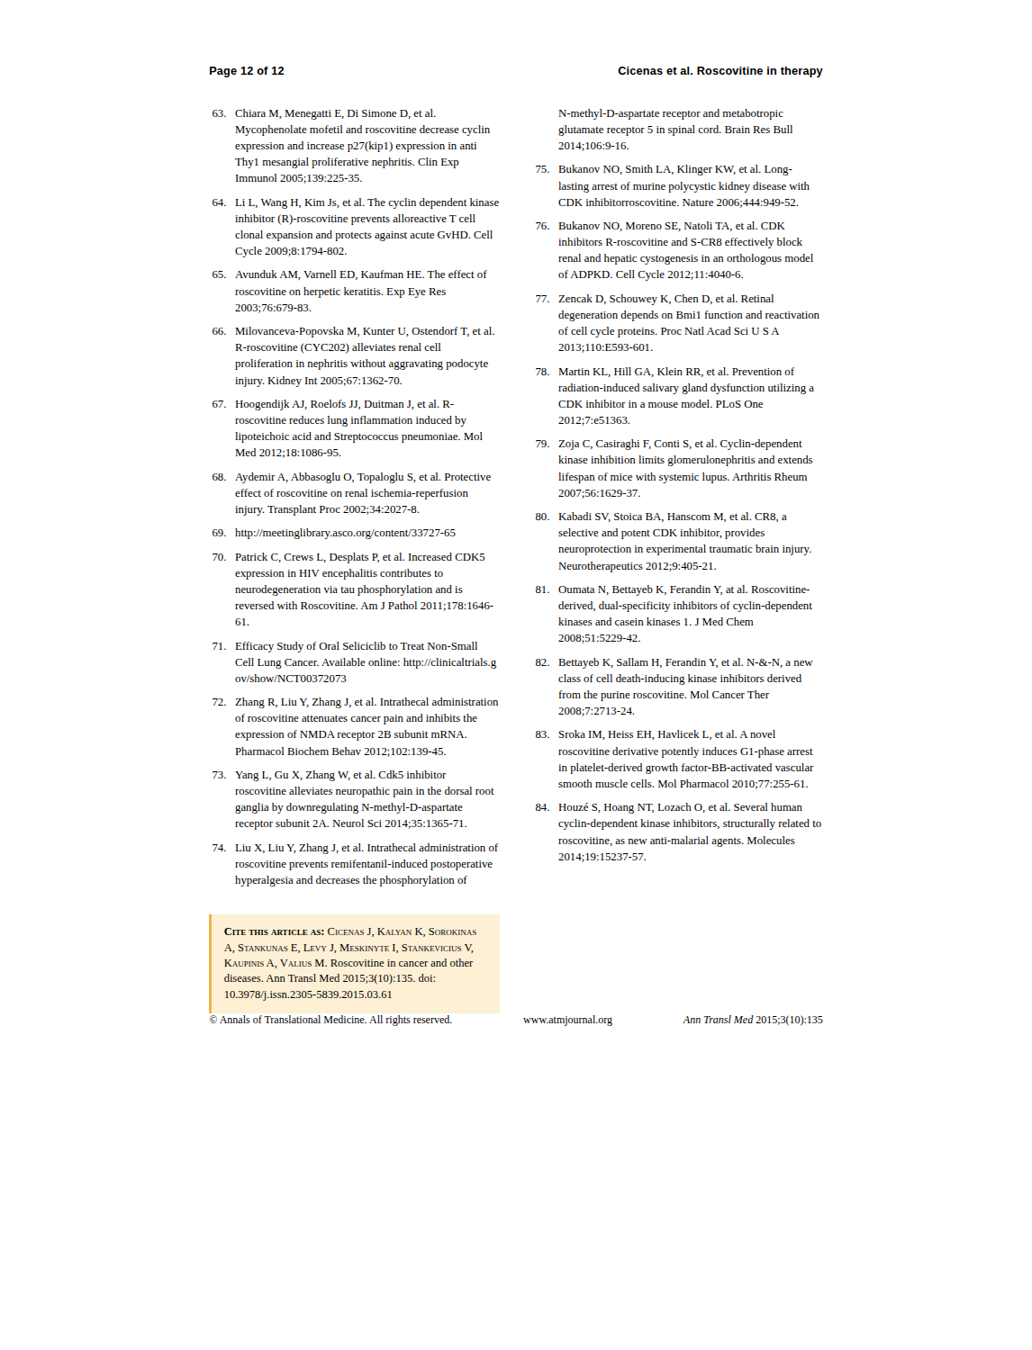Page 12 of 12
Cicenas et al. Roscovitine in therapy
63. Chiara M, Menegatti E, Di Simone D, et al. Mycophenolate mofetil and roscovitine decrease cyclin expression and increase p27(kip1) expression in anti Thy1 mesangial proliferative nephritis. Clin Exp Immunol 2005;139:225-35.
64. Li L, Wang H, Kim Js, et al. The cyclin dependent kinase inhibitor (R)-roscovitine prevents alloreactive T cell clonal expansion and protects against acute GvHD. Cell Cycle 2009;8:1794-802.
65. Avunduk AM, Varnell ED, Kaufman HE. The effect of roscovitine on herpetic keratitis. Exp Eye Res 2003;76:679-83.
66. Milovanceva-Popovska M, Kunter U, Ostendorf T, et al. R-roscovitine (CYC202) alleviates renal cell proliferation in nephritis without aggravating podocyte injury. Kidney Int 2005;67:1362-70.
67. Hoogendijk AJ, Roelofs JJ, Duitman J, et al. R-roscovitine reduces lung inflammation induced by lipoteichoic acid and Streptococcus pneumoniae. Mol Med 2012;18:1086-95.
68. Aydemir A, Abbasoglu O, Topaloglu S, et al. Protective effect of roscovitine on renal ischemia-reperfusion injury. Transplant Proc 2002;34:2027-8.
69. http://meetinglibrary.asco.org/content/33727-65
70. Patrick C, Crews L, Desplats P, et al. Increased CDK5 expression in HIV encephalitis contributes to neurodegeneration via tau phosphorylation and is reversed with Roscovitine. Am J Pathol 2011;178:1646-61.
71. Efficacy Study of Oral Seliciclib to Treat Non-Small Cell Lung Cancer. Available online: http://clinicaltrials.gov/show/NCT00372073
72. Zhang R, Liu Y, Zhang J, et al. Intrathecal administration of roscovitine attenuates cancer pain and inhibits the expression of NMDA receptor 2B subunit mRNA. Pharmacol Biochem Behav 2012;102:139-45.
73. Yang L, Gu X, Zhang W, et al. Cdk5 inhibitor roscovitine alleviates neuropathic pain in the dorsal root ganglia by downregulating N-methyl-D-aspartate receptor subunit 2A. Neurol Sci 2014;35:1365-71.
74. Liu X, Liu Y, Zhang J, et al. Intrathecal administration of roscovitine prevents remifentanil-induced postoperative hyperalgesia and decreases the phosphorylation of
Cite this article as: Cicenas J, Kalyan K, Sorokinas A, Stankunas E, Levy J, Meskinyte I, Stankevicius V, Kaupinis A, Valius M. Roscovitine in cancer and other diseases. Ann Transl Med 2015;3(10):135. doi: 10.3978/j.issn.2305-5839.2015.03.61
N-methyl-D-aspartate receptor and metabotropic glutamate receptor 5 in spinal cord. Brain Res Bull 2014;106:9-16.
75. Bukanov NO, Smith LA, Klinger KW, et al. Long-lasting arrest of murine polycystic kidney disease with CDK inhibitorroscovitine. Nature 2006;444:949-52.
76. Bukanov NO, Moreno SE, Natoli TA, et al. CDK inhibitors R-roscovitine and S-CR8 effectively block renal and hepatic cystogenesis in an orthologous model of ADPKD. Cell Cycle 2012;11:4040-6.
77. Zencak D, Schouwey K, Chen D, et al. Retinal degeneration depends on Bmi1 function and reactivation of cell cycle proteins. Proc Natl Acad Sci U S A 2013;110:E593-601.
78. Martin KL, Hill GA, Klein RR, et al. Prevention of radiation-induced salivary gland dysfunction utilizing a CDK inhibitor in a mouse model. PLoS One 2012;7:e51363.
79. Zoja C, Casiraghi F, Conti S, et al. Cyclin-dependent kinase inhibition limits glomerulonephritis and extends lifespan of mice with systemic lupus. Arthritis Rheum 2007;56:1629-37.
80. Kabadi SV, Stoica BA, Hanscom M, et al. CR8, a selective and potent CDK inhibitor, provides neuroprotection in experimental traumatic brain injury. Neurotherapeutics 2012;9:405-21.
81. Oumata N, Bettayeb K, Ferandin Y, at al. Roscovitine-derived, dual-specificity inhibitors of cyclin-dependent kinases and casein kinases 1. J Med Chem 2008;51:5229-42.
82. Bettayeb K, Sallam H, Ferandin Y, et al. N-&-N, a new class of cell death-inducing kinase inhibitors derived from the purine roscovitine. Mol Cancer Ther 2008;7:2713-24.
83. Sroka IM, Heiss EH, Havlicek L, et al. A novel roscovitine derivative potently induces G1-phase arrest in platelet-derived growth factor-BB-activated vascular smooth muscle cells. Mol Pharmacol 2010;77:255-61.
84. Houzé S, Hoang NT, Lozach O, et al. Several human cyclin-dependent kinase inhibitors, structurally related to roscovitine, as new anti-malarial agents. Molecules 2014;19:15237-57.
© Annals of Translational Medicine. All rights reserved.
www.atmjournal.org
Ann Transl Med 2015;3(10):135